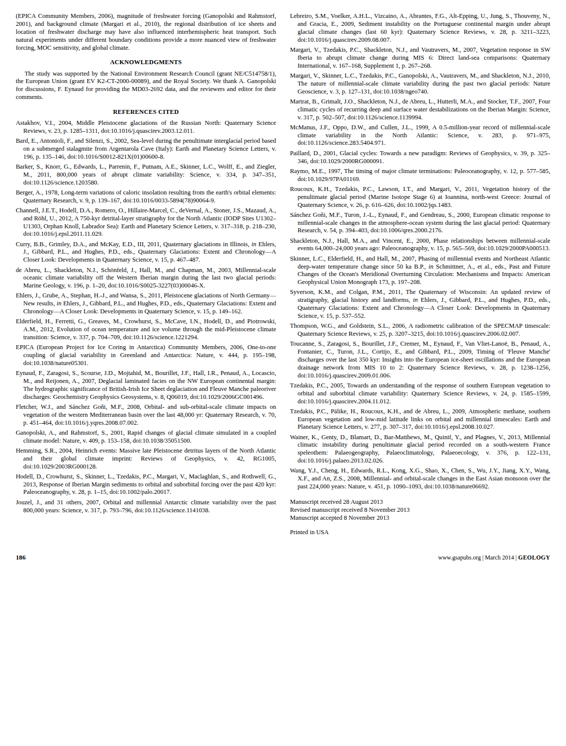(EPICA Community Members, 2006), magnitude of freshwater forcing (Ganopolski and Rahmstorf, 2001), and background climate (Margari et al., 2010), the regional distribution of ice sheets and location of freshwater discharge may have also influenced interhemispheric heat transport. Such natural experiments under different boundary conditions provide a more nuanced view of freshwater forcing, MOC sensitivity, and global climate.
ACKNOWLEDGMENTS
The study was supported by the National Environment Research Council (grant NE/C514758/1), the European Union (grant EV K2-CT-2000-00089), and the Royal Society. We thank A. Ganopolski for discussions, F. Eynaud for providing the MD03-2692 data, and the reviewers and editor for their comments.
REFERENCES CITED
Astakhov, V.I., 2004, Middle Pleistocene glaciations of the Russian North: Quaternary Science Reviews, v. 23, p. 1285–1311, doi:10.1016/j.quascirev.2003.12.011.
Bard, E., Antonioli, F., and Silenzi, S., 2002, Sea-level during the penultimate interglacial period based on a submerged stalagmite from Argentarola Cave (Italy): Earth and Planetary Science Letters, v. 196, p. 135–146, doi:10.1016/S0012-821X(01)00600-8.
Barker, S., Knorr, G., Edwards, L., Parrenin, F., Putnam, A.E., Skinner, L.C., Wolff, E., and Ziegler, M., 2011, 800,000 years of abrupt climate variability: Science, v. 334, p. 347–351, doi:10.1126/science.1203580.
Berger, A., 1978, Long-term variations of caloric insolation resulting from the earth's orbital elements: Quaternary Research, v. 9, p. 139–167, doi:10.1016/0033-5894(78)90064-9.
Channell, J.E.T., Hodell, D.A., Romero, O., Hillaire-Marcel, C., deVernal, A., Stoner, J.S., Mazaud, A., and Röhl, U., 2012, A 750-kyr detrital-layer stratigraphy for the North Atlantic (IODP Sites U1302–U1303, Orphan Knoll, Labrador Sea): Earth and Planetary Science Letters, v. 317–318, p. 218–230, doi:10.1016/j.epsl.2011.11.029.
Curry, B.B., Grimley, D.A., and McKay, E.D., III, 2011, Quaternary glaciations in Illinois, in Ehlers, J., Gibbard, P.L., and Hughes, P.D., eds., Quaternary Glaciations: Extent and Chronology—A Closer Look: Developments in Quaternary Science, v. 15, p. 467–487.
de Abreu, L., Shackleton, N.J., Schönfeld, J., Hall, M., and Chapman, M., 2003, Millennial-scale oceanic climate variability off the Western Iberian margin during the last two glacial periods: Marine Geology, v. 196, p. 1–20, doi:10.1016/S0025-3227(03)00046-X.
Ehlers, J., Grube, A., Stephan, H.-J., and Wansa, S., 2011, Pleistocene glaciations of North Germany—New results, in Ehlers, J., Gibbard, P.L., and Hughes, P.D., eds., Quaternary Glaciations: Extent and Chronology—A Closer Look: Developments in Quaternary Science, v. 15, p. 149–162.
Elderfield, H., Ferretti, G., Greaves, M., Crowhurst, S., McCave, I.N., Hodell, D., and Piotrowski, A.M., 2012, Evolution of ocean temperature and ice volume through the mid-Pleistocene climate transition: Science, v. 337, p. 704–709, doi:10.1126/science.1221294.
EPICA (European Project for Ice Coring in Antarctica) Community Members, 2006, One-to-one coupling of glacial variability in Greenland and Antarctica: Nature, v. 444, p. 195–198, doi:10.1038/nature05301.
Eynaud, F., Zaragosi, S., Scourse, J.D., Mojtahid, M., Bourillet, J.F., Hall, I.R., Penaud, A., Locascio, M., and Reijonen, A., 2007, Deglacial laminated facies on the NW European continental margin: The hydrographic significance of British-Irish Ice Sheet deglaciation and Fleuve Manche paleoriver discharges: Geochemistry Geophysics Geosystems, v. 8, Q06019, doi:10.1029/2006GC001496.
Fletcher, W.J., and Sánchez Goñi, M.F., 2008, Orbital- and sub-orbital-scale climate impacts on vegetation of the western Mediterranean basin over the last 48,000 yr: Quaternary Research, v. 70, p. 451–464, doi:10.1016/j.yqres.2008.07.002.
Ganopolski, A., and Rahmstorf, S., 2001, Rapid changes of glacial climate simulated in a coupled climate model: Nature, v. 409, p. 153–158, doi:10.1038/35051500.
Hemming, S.R., 2004, Heinrich events: Massive late Pleistocene detritus layers of the North Atlantic and their global climate imprint: Reviews of Geophysics, v. 42, RG1005, doi:10.1029/2003RG000128.
Hodell, D., Crowhurst, S., Skinner, L., Tzedakis, P.C., Margari, V., Maclaghlan, S., and Rothwell, G., 2013, Response of Iberian Margin sediments to orbital and suborbital forcing over the past 420 kyr: Paleoceanography, v. 28, p. 1–15, doi:10.1002/palo.20017.
Jouzel, J., and 31 others, 2007, Orbital and millennial Antarctic climate variability over the past 800,000 years: Science, v. 317, p. 793–796, doi:10.1126/science.1141038.
Lebreiro, S.M., Voelker, A.H.L., Vizcaino, A., Abrantes, F.G., Alt-Epping, U., Jung, S., Thouveny, N., and Gracia, E., 2009, Sediment instability on the Portuguese continental margin under abrupt glacial climate changes (last 60 kyr): Quaternary Science Reviews, v. 28, p. 3211–3223, doi:10.1016/j.quascirev.2009.08.007.
Margari, V., Tzedakis, P.C., Shackleton, N.J., and Vautravers, M., 2007, Vegetation response in SW Iberia to abrupt climate change during MIS 6: Direct land-sea comparisons: Quaternary International, v. 167–168, Supplement 1, p. 267–268.
Margari, V., Skinner, L.C., Tzedakis, P.C., Ganopolski, A., Vautravers, M., and Shackleton, N.J., 2010, The nature of millennial-scale climate variability during the past two glacial periods: Nature Geoscience, v. 3, p. 127–131, doi:10.1038/ngeo740.
Martrat, B., Grimalt, J.O., Shackleton, N.J., de Abreu, L., Hutterli, M.A., and Stocker, T.F., 2007, Four climatic cycles of recurring deep and surface water destabilizations on the Iberian Margin: Science, v. 317, p. 502–507, doi:10.1126/science.1139994.
McManus, J.F., Oppo, D.W., and Cullen, J.L., 1999, A 0.5-million-year record of millennial-scale climate variability in the North Atlantic: Science, v. 283, p. 971–975, doi:10.1126/science.283.5404.971.
Paillard, D., 2001, Glacial cycles: Towards a new paradigm: Reviews of Geophysics, v. 39, p. 325–346, doi:10.1029/2000RG000091.
Raymo, M.E., 1997, The timing of major climate terminations: Paleoceanography, v. 12, p. 577–585, doi:10.1029/97PA01169.
Roucoux, K.H., Tzedakis, P.C., Lawson, I.T., and Margari, V., 2011, Vegetation history of the penultimate glacial period (Marine Isotope Stage 6) at Ioannina, north-west Greece: Journal of Quaternary Science, v. 26, p. 616–626, doi:10.1002/jqs.1483.
Sánchez Goñi, M.F., Turon, J.-L., Eynaud, F., and Gendreau, S., 2000, European climatic response to millennial-scale changes in the atmosphere-ocean system during the last glacial period: Quaternary Research, v. 54, p. 394–403, doi:10.1006/qres.2000.2176.
Shackleton, N.J., Hall, M.A., and Vincent, E., 2000, Phase relationships between millennial-scale events 64,000–24,000 years ago: Paleoceanography, v. 15, p. 565–569, doi:10.1029/2000PA000513.
Skinner, L.C., Elderfield, H., and Hall, M., 2007, Phasing of millennial events and Northeast Atlantic deep-water temperature change since 50 ka B.P., in Schmittner, A., et al., eds., Past and Future Changes of the Ocean's Meridional Overturning Circulation: Mechanisms and Impacts: American Geophysical Union Monograph 173, p. 197–208.
Syverson, K.M., and Colgan, P.M., 2011, The Quaternary of Wisconsin: An updated review of stratigraphy, glacial history and landforms, in Ehlers, J., Gibbard, P.L., and Hughes, P.D., eds., Quaternary Glaciations: Extent and Chronology—A Closer Look: Developments in Quaternary Science, v. 15, p. 537–552.
Thompson, W.G., and Goldstein, S.L., 2006, A radiometric calibration of the SPECMAP timescale: Quaternary Science Reviews, v. 25, p. 3207–3215, doi:10.1016/j.quascirev.2006.02.007.
Toucanne, S., Zaragosi, S., Bourillet, J.F., Cremer, M., Eynaud, F., Van Vliet-Lanoë, B., Penaud, A., Fontanier, C., Turon, J.L., Cortijo, E., and Gibbard, P.L., 2009, Timing of 'Fleuve Manche' discharges over the last 350 kyr: Insights into the European ice-sheet oscillations and the European drainage network from MIS 10 to 2: Quaternary Science Reviews, v. 28, p. 1238–1256, doi:10.1016/j.quascirev.2009.01.006.
Tzedakis, P.C., 2005, Towards an understanding of the response of southern European vegetation to orbital and suborbital climate variability: Quaternary Science Reviews, v. 24, p. 1585–1599, doi:10.1016/j.quascirev.2004.11.012.
Tzedakis, P.C., Pälike, H., Roucoux, K.H., and de Abreu, L., 2009, Atmospheric methane, southern European vegetation and low-mid latitude links on orbital and millennial timescales: Earth and Planetary Science Letters, v. 277, p. 307–317, doi:10.1016/j.epsl.2008.10.027.
Wainer, K., Genty, D., Blamart, D., Bar-Matthews, M., Quinif, Y., and Plagnes, V., 2013, Millennial climatic instability during penultimate glacial period recorded on a south-western France speleothem: Palaeogeography, Palaeoclimatology, Palaeoecology, v. 376, p. 122–131, doi:10.1016/j.palaeo.2013.02.026.
Wang, Y.J., Cheng, H., Edwards, R.L., Kong, X.G., Shao, X., Chen, S., Wu, J.Y., Jiang, X.Y., Wang, X.F., and An, Z.S., 2008, Millennial- and orbital-scale changes in the East Asian monsoon over the past 224,000 years: Nature, v. 451, p. 1090–1093, doi:10.1038/nature06692.
Manuscript received 28 August 2013
Revised manuscript received 8 November 2013
Manuscript accepted 8 November 2013
Printed in USA
186
www.gsapubs.org | March 2014 | GEOLOGY